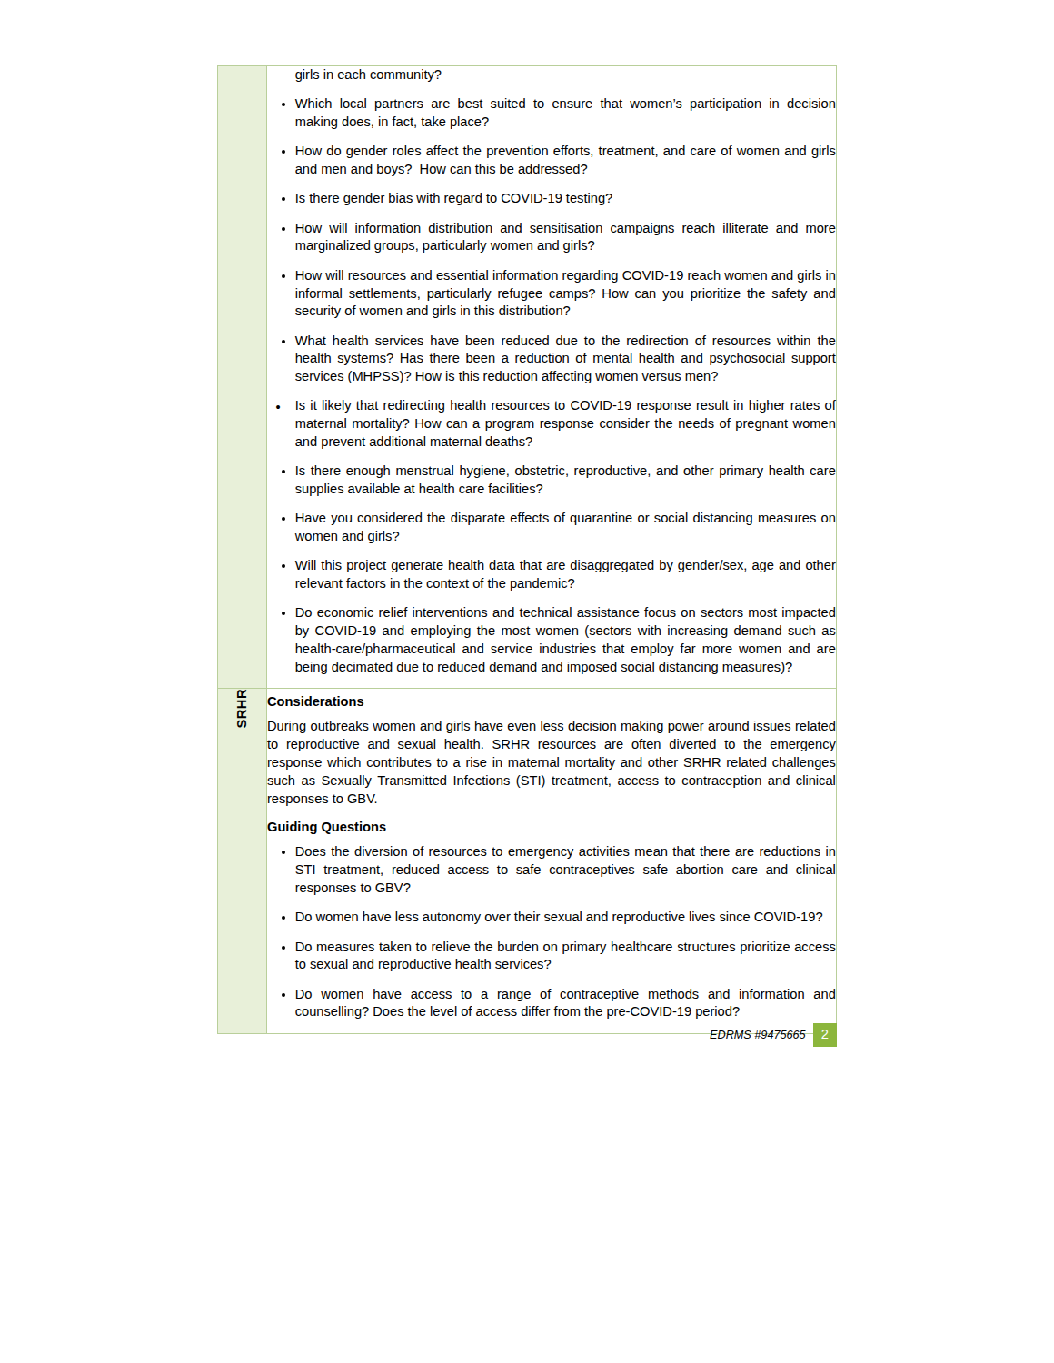| | girls in each community? Which local partners are best suited to ensure that women’s participation in decision making does, in fact, take place? How do gender roles affect the prevention efforts, treatment, and care of women and girls and men and boys? How can this be addressed? Is there gender bias with regard to COVID-19 testing? How will information distribution and sensitisation campaigns reach illiterate and more marginalized groups, particularly women and girls? How will resources and essential information regarding COVID-19 reach women and girls in informal settlements, particularly refugee camps? How can you prioritize the safety and security of women and girls in this distribution? What health services have been reduced due to the redirection of resources within the health systems? Has there been a reduction of mental health and psychosocial support services (MHPSS)? How is this reduction affecting women versus men? Is it likely that redirecting health resources to COVID-19 response result in higher rates of maternal mortality? How can a program response consider the needs of pregnant women and prevent additional maternal deaths? Is there enough menstrual hygiene, obstetric, reproductive, and other primary health care supplies available at health care facilities? Have you considered the disparate effects of quarantine or social distancing measures on women and girls? Will this project generate health data that are disaggregated by gender/sex, age and other relevant factors in the context of the pandemic? Do economic relief interventions and technical assistance focus on sectors most impacted by COVID-19 and employing the most women (sectors with increasing demand such as health-care/pharmaceutical and service industries that employ far more women and are being decimated due to reduced demand and imposed social distancing measures)? |
| SRHR | Considerations During outbreaks women and girls have even less decision making power around issues related to reproductive and sexual health. SRHR resources are often diverted to the emergency response which contributes to a rise in maternal mortality and other SRHR related challenges such as Sexually Transmitted Infections (STI) treatment, access to contraception and clinical responses to GBV. Guiding Questions Does the diversion of resources to emergency activities mean that there are reductions in STI treatment, reduced access to safe contraceptives safe abortion care and clinical responses to GBV? Do women have less autonomy over their sexual and reproductive lives since COVID-19? Do measures taken to relieve the burden on primary healthcare structures prioritize access to sexual and reproductive health services? Do women have access to a range of contraceptive methods and information and counselling? Does the level of access differ from the pre-COVID-19 period? |
EDRMS #9475665 2